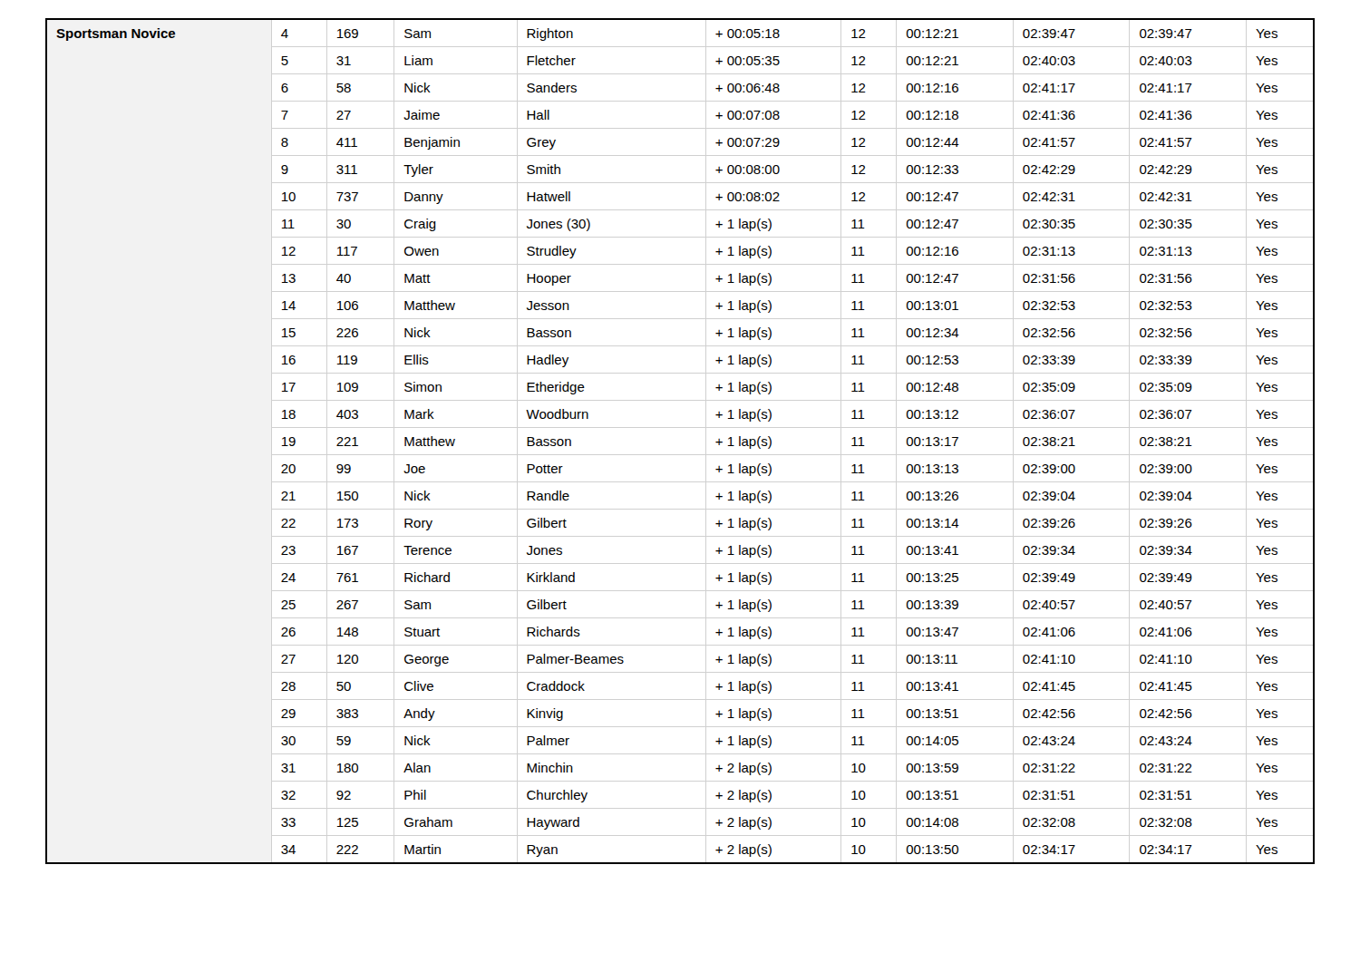| Sportsman Novice | 4 | 169 | Sam | Righton | + 00:05:18 | 12 | 00:12:21 | 02:39:47 | 02:39:47 | Yes |
| 5 | 31 | Liam | Fletcher | + 00:05:35 | 12 | 00:12:21 | 02:40:03 | 02:40:03 | Yes |
| 6 | 58 | Nick | Sanders | + 00:06:48 | 12 | 00:12:16 | 02:41:17 | 02:41:17 | Yes |
| 7 | 27 | Jaime | Hall | + 00:07:08 | 12 | 00:12:18 | 02:41:36 | 02:41:36 | Yes |
| 8 | 411 | Benjamin | Grey | + 00:07:29 | 12 | 00:12:44 | 02:41:57 | 02:41:57 | Yes |
| 9 | 311 | Tyler | Smith | + 00:08:00 | 12 | 00:12:33 | 02:42:29 | 02:42:29 | Yes |
| 10 | 737 | Danny | Hatwell | + 00:08:02 | 12 | 00:12:47 | 02:42:31 | 02:42:31 | Yes |
| 11 | 30 | Craig | Jones (30) | + 1 lap(s) | 11 | 00:12:47 | 02:30:35 | 02:30:35 | Yes |
| 12 | 117 | Owen | Strudley | + 1 lap(s) | 11 | 00:12:16 | 02:31:13 | 02:31:13 | Yes |
| 13 | 40 | Matt | Hooper | + 1 lap(s) | 11 | 00:12:47 | 02:31:56 | 02:31:56 | Yes |
| 14 | 106 | Matthew | Jesson | + 1 lap(s) | 11 | 00:13:01 | 02:32:53 | 02:32:53 | Yes |
| 15 | 226 | Nick | Basson | + 1 lap(s) | 11 | 00:12:34 | 02:32:56 | 02:32:56 | Yes |
| 16 | 119 | Ellis | Hadley | + 1 lap(s) | 11 | 00:12:53 | 02:33:39 | 02:33:39 | Yes |
| 17 | 109 | Simon | Etheridge | + 1 lap(s) | 11 | 00:12:48 | 02:35:09 | 02:35:09 | Yes |
| 18 | 403 | Mark | Woodburn | + 1 lap(s) | 11 | 00:13:12 | 02:36:07 | 02:36:07 | Yes |
| 19 | 221 | Matthew | Basson | + 1 lap(s) | 11 | 00:13:17 | 02:38:21 | 02:38:21 | Yes |
| 20 | 99 | Joe | Potter | + 1 lap(s) | 11 | 00:13:13 | 02:39:00 | 02:39:00 | Yes |
| 21 | 150 | Nick | Randle | + 1 lap(s) | 11 | 00:13:26 | 02:39:04 | 02:39:04 | Yes |
| 22 | 173 | Rory | Gilbert | + 1 lap(s) | 11 | 00:13:14 | 02:39:26 | 02:39:26 | Yes |
| 23 | 167 | Terence | Jones | + 1 lap(s) | 11 | 00:13:41 | 02:39:34 | 02:39:34 | Yes |
| 24 | 761 | Richard | Kirkland | + 1 lap(s) | 11 | 00:13:25 | 02:39:49 | 02:39:49 | Yes |
| 25 | 267 | Sam | Gilbert | + 1 lap(s) | 11 | 00:13:39 | 02:40:57 | 02:40:57 | Yes |
| 26 | 148 | Stuart | Richards | + 1 lap(s) | 11 | 00:13:47 | 02:41:06 | 02:41:06 | Yes |
| 27 | 120 | George | Palmer-Beames | + 1 lap(s) | 11 | 00:13:11 | 02:41:10 | 02:41:10 | Yes |
| 28 | 50 | Clive | Craddock | + 1 lap(s) | 11 | 00:13:41 | 02:41:45 | 02:41:45 | Yes |
| 29 | 383 | Andy | Kinvig | + 1 lap(s) | 11 | 00:13:51 | 02:42:56 | 02:42:56 | Yes |
| 30 | 59 | Nick | Palmer | + 1 lap(s) | 11 | 00:14:05 | 02:43:24 | 02:43:24 | Yes |
| 31 | 180 | Alan | Minchin | + 2 lap(s) | 10 | 00:13:59 | 02:31:22 | 02:31:22 | Yes |
| 32 | 92 | Phil | Churchley | + 2 lap(s) | 10 | 00:13:51 | 02:31:51 | 02:31:51 | Yes |
| 33 | 125 | Graham | Hayward | + 2 lap(s) | 10 | 00:14:08 | 02:32:08 | 02:32:08 | Yes |
| 34 | 222 | Martin | Ryan | + 2 lap(s) | 10 | 00:13:50 | 02:34:17 | 02:34:17 | Yes |